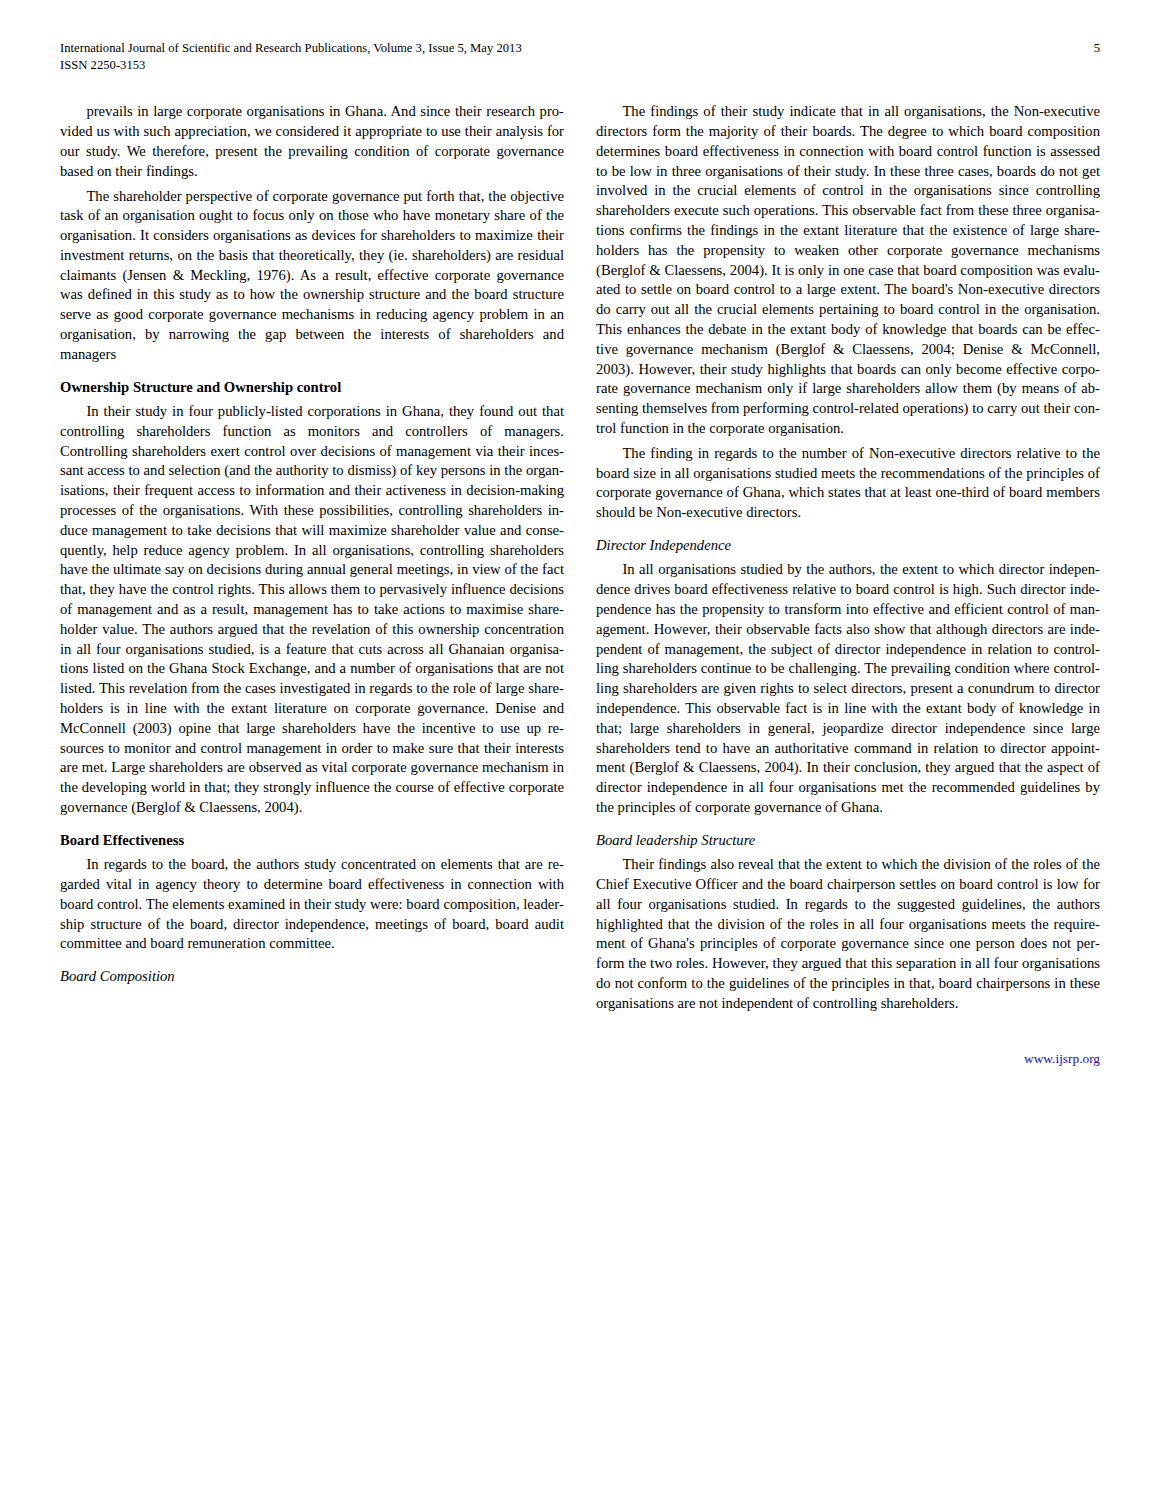International Journal of Scientific and Research Publications, Volume 3, Issue 5, May 2013
ISSN 2250-3153
5
prevails in large corporate organisations in Ghana. And since their research provided us with such appreciation, we considered it appropriate to use their analysis for our study. We therefore, present the prevailing condition of corporate governance based on their findings.
The shareholder perspective of corporate governance put forth that, the objective task of an organisation ought to focus only on those who have monetary share of the organisation. It considers organisations as devices for shareholders to maximize their investment returns, on the basis that theoretically, they (ie. shareholders) are residual claimants (Jensen & Meckling, 1976). As a result, effective corporate governance was defined in this study as to how the ownership structure and the board structure serve as good corporate governance mechanisms in reducing agency problem in an organisation, by narrowing the gap between the interests of shareholders and managers
Ownership Structure and Ownership control
In their study in four publicly-listed corporations in Ghana, they found out that controlling shareholders function as monitors and controllers of managers. Controlling shareholders exert control over decisions of management via their incessant access to and selection (and the authority to dismiss) of key persons in the organisations, their frequent access to information and their activeness in decision-making processes of the organisations. With these possibilities, controlling shareholders induce management to take decisions that will maximize shareholder value and consequently, help reduce agency problem. In all organisations, controlling shareholders have the ultimate say on decisions during annual general meetings, in view of the fact that, they have the control rights. This allows them to pervasively influence decisions of management and as a result, management has to take actions to maximise shareholder value. The authors argued that the revelation of this ownership concentration in all four organisations studied, is a feature that cuts across all Ghanaian organisations listed on the Ghana Stock Exchange, and a number of organisations that are not listed. This revelation from the cases investigated in regards to the role of large shareholders is in line with the extant literature on corporate governance. Denise and McConnell (2003) opine that large shareholders have the incentive to use up resources to monitor and control management in order to make sure that their interests are met. Large shareholders are observed as vital corporate governance mechanism in the developing world in that; they strongly influence the course of effective corporate governance (Berglof & Claessens, 2004).
Board Effectiveness
In regards to the board, the authors study concentrated on elements that are regarded vital in agency theory to determine board effectiveness in connection with board control. The elements examined in their study were: board composition, leadership structure of the board, director independence, meetings of board, board audit committee and board remuneration committee.
Board Composition
The findings of their study indicate that in all organisations, the Non-executive directors form the majority of their boards. The degree to which board composition determines board effectiveness in connection with board control function is assessed to be low in three organisations of their study. In these three cases, boards do not get involved in the crucial elements of control in the organisations since controlling shareholders execute such operations. This observable fact from these three organisations confirms the findings in the extant literature that the existence of large shareholders has the propensity to weaken other corporate governance mechanisms (Berglof & Claessens, 2004). It is only in one case that board composition was evaluated to settle on board control to a large extent. The board's Non-executive directors do carry out all the crucial elements pertaining to board control in the organisation. This enhances the debate in the extant body of knowledge that boards can be effective governance mechanism (Berglof & Claessens, 2004; Denise & McConnell, 2003). However, their study highlights that boards can only become effective corporate governance mechanism only if large shareholders allow them (by means of absenting themselves from performing control-related operations) to carry out their control function in the corporate organisation.
The finding in regards to the number of Non-executive directors relative to the board size in all organisations studied meets the recommendations of the principles of corporate governance of Ghana, which states that at least one-third of board members should be Non-executive directors.
Director Independence
In all organisations studied by the authors, the extent to which director independence drives board effectiveness relative to board control is high. Such director independence has the propensity to transform into effective and efficient control of management. However, their observable facts also show that although directors are independent of management, the subject of director independence in relation to controlling shareholders continue to be challenging. The prevailing condition where controlling shareholders are given rights to select directors, present a conundrum to director independence. This observable fact is in line with the extant body of knowledge in that; large shareholders in general, jeopardize director independence since large shareholders tend to have an authoritative command in relation to director appointment (Berglof & Claessens, 2004). In their conclusion, they argued that the aspect of director independence in all four organisations met the recommended guidelines by the principles of corporate governance of Ghana.
Board leadership Structure
Their findings also reveal that the extent to which the division of the roles of the Chief Executive Officer and the board chairperson settles on board control is low for all four organisations studied. In regards to the suggested guidelines, the authors highlighted that the division of the roles in all four organisations meets the requirement of Ghana's principles of corporate governance since one person does not perform the two roles. However, they argued that this separation in all four organisations do not conform to the guidelines of the principles in that, board chairpersons in these organisations are not independent of controlling shareholders.
www.ijsrp.org